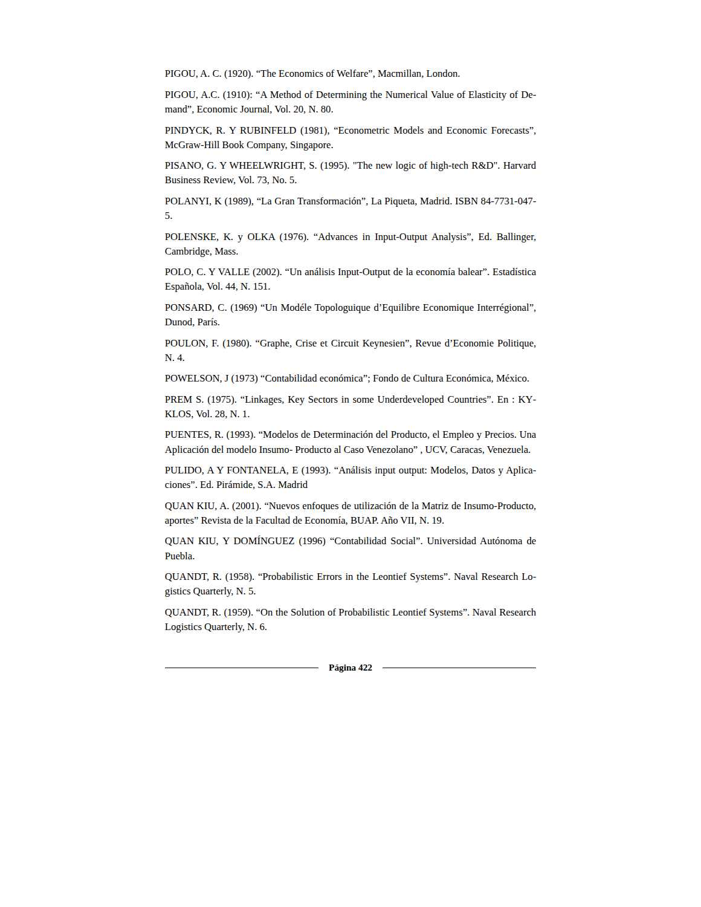PIGOU, A. C. (1920). “The Economics of Welfare”, Macmillan, London.
PIGOU, A.C. (1910): “A Method of Determining the Numerical Value of Elasticity of Demand”, Economic Journal, Vol. 20, N. 80.
PINDYCK, R. Y RUBINFELD (1981), “Econometric Models and Economic Forecasts”, McGraw-Hill Book Company, Singapore.
PISANO, G. Y WHEELWRIGHT, S. (1995). "The new logic of high-tech R&D". Harvard Business Review, Vol. 73, No. 5.
POLANYI, K (1989), “La Gran Transformación”, La Piqueta, Madrid. ISBN 84-7731-047-5.
POLENSKE, K. y OLKA (1976). “Advances in Input-Output Analysis”, Ed. Ballinger, Cambridge, Mass.
POLO, C. Y VALLE (2002). “Un análisis Input-Output de la economía balear”. Estadística Española, Vol. 44, N. 151.
PONSARD, C. (1969) “Un Modéle Topologuique d’Equilibre Economique Interrégional”, Dunod, París.
POULON, F. (1980). “Graphe, Crise et Circuit Keynesien”, Revue d’Economie Politique, N. 4.
POWELSON, J (1973) “Contabilidad económica”; Fondo de Cultura Económica, México.
PREM S. (1975). “Linkages, Key Sectors in some Underdeveloped Countries”. En : KYKLOS, Vol. 28, N. 1.
PUENTES, R. (1993). “Modelos de Determinación del Producto, el Empleo y Precios. Una Aplicación del modelo Insumo- Producto al Caso Venezolano” , UCV, Caracas, Venezuela.
PULIDO, A Y FONTANELA, E (1993). “Análisis input output: Modelos, Datos y Aplicaciones”. Ed. Pirámide, S.A. Madrid
QUAN KIU, A. (2001). “Nuevos enfoques de utilización de la Matriz de Insumo-Producto, aportes” Revista de la Facultad de Economía, BUAP. Año VII, N. 19.
QUAN KIU, Y DOMÍNGUEZ (1996) “Contabilidad Social”. Universidad Autónoma de Puebla.
QUANDT, R. (1958). “Probabilistic Errors in the Leontief Systems”. Naval Research Logistics Quarterly, N. 5.
QUANDT, R. (1959). “On the Solution of Probabilistic Leontief Systems”. Naval Research Logistics Quarterly, N. 6.
Página 422